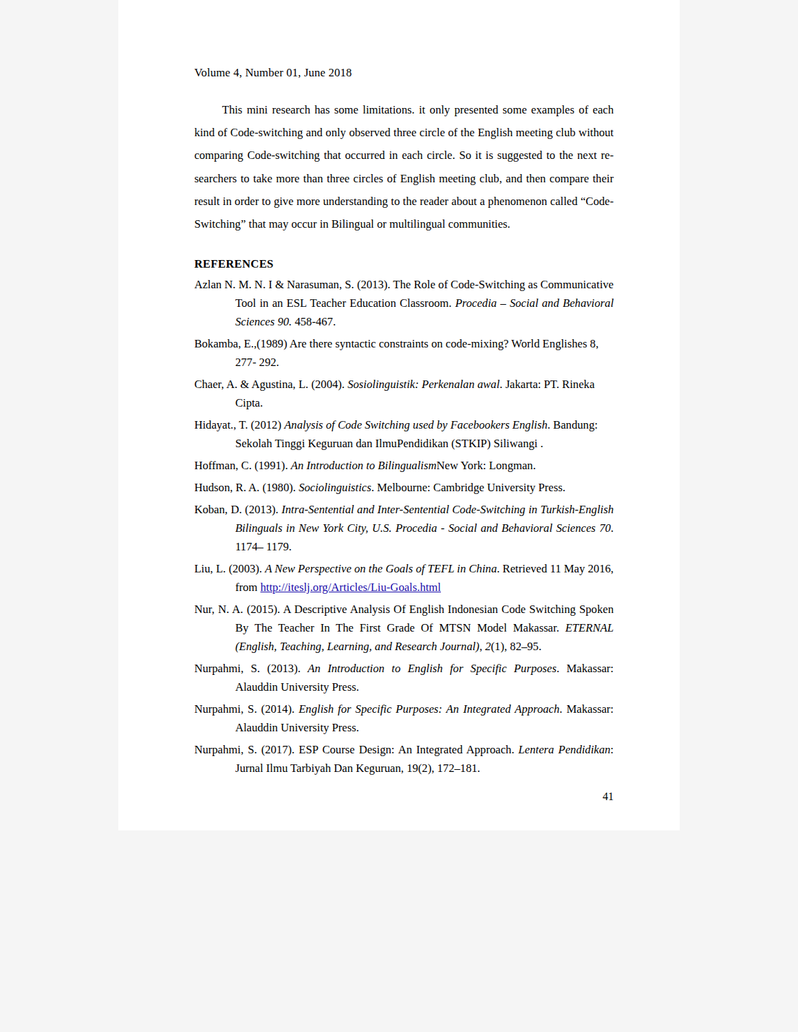Volume 4, Number 01, June 2018
This mini research has some limitations. it only presented some examples of each kind of Code-switching and only observed three circle of the English meeting club without comparing Code-switching that occurred in each circle. So it is suggested to the next researchers to take more than three circles of English meeting club, and then compare their result in order to give more understanding to the reader about a phenomenon called “Code-Switching” that may occur in Bilingual or multilingual communities.
REFERENCES
Azlan N. M. N. I & Narasuman, S. (2013). The Role of Code-Switching as Communicative Tool in an ESL Teacher Education Classroom. Procedia – Social and Behavioral Sciences 90. 458-467.
Bokamba, E.,(1989) Are there syntactic constraints on code-mixing? World Englishes 8, 277- 292.
Chaer, A. & Agustina, L. (2004). Sosiolinguistik: Perkenalan awal. Jakarta: PT. Rineka Cipta.
Hidayat., T. (2012) Analysis of Code Switching used by Facebookers English. Bandung: Sekolah Tinggi Keguruan dan IlmuPendidikan (STKIP) Siliwangi .
Hoffman, C. (1991). An Introduction to Bilingualism New York: Longman.
Hudson, R. A. (1980). Sociolinguistics. Melbourne: Cambridge University Press.
Koban, D. (2013). Intra-Sentential and Inter-Sentential Code-Switching in Turkish-English Bilinguals in New York City, U.S. Procedia - Social and Behavioral Sciences 70. 1174– 1179.
Liu, L. (2003). A New Perspective on the Goals of TEFL in China. Retrieved 11 May 2016, from http://iteslj.org/Articles/Liu-Goals.html
Nur, N. A. (2015). A Descriptive Analysis Of English Indonesian Code Switching Spoken By The Teacher In The First Grade Of MTSN Model Makassar. ETERNAL (English, Teaching, Learning, and Research Journal), 2(1), 82–95.
Nurpahmi, S. (2013). An Introduction to English for Specific Purposes. Makassar: Alauddin University Press.
Nurpahmi, S. (2014). English for Specific Purposes: An Integrated Approach. Makassar: Alauddin University Press.
Nurpahmi, S. (2017). ESP Course Design: An Integrated Approach. Lentera Pendidikan: Jurnal Ilmu Tarbiyah Dan Keguruan, 19(2), 172–181.
41